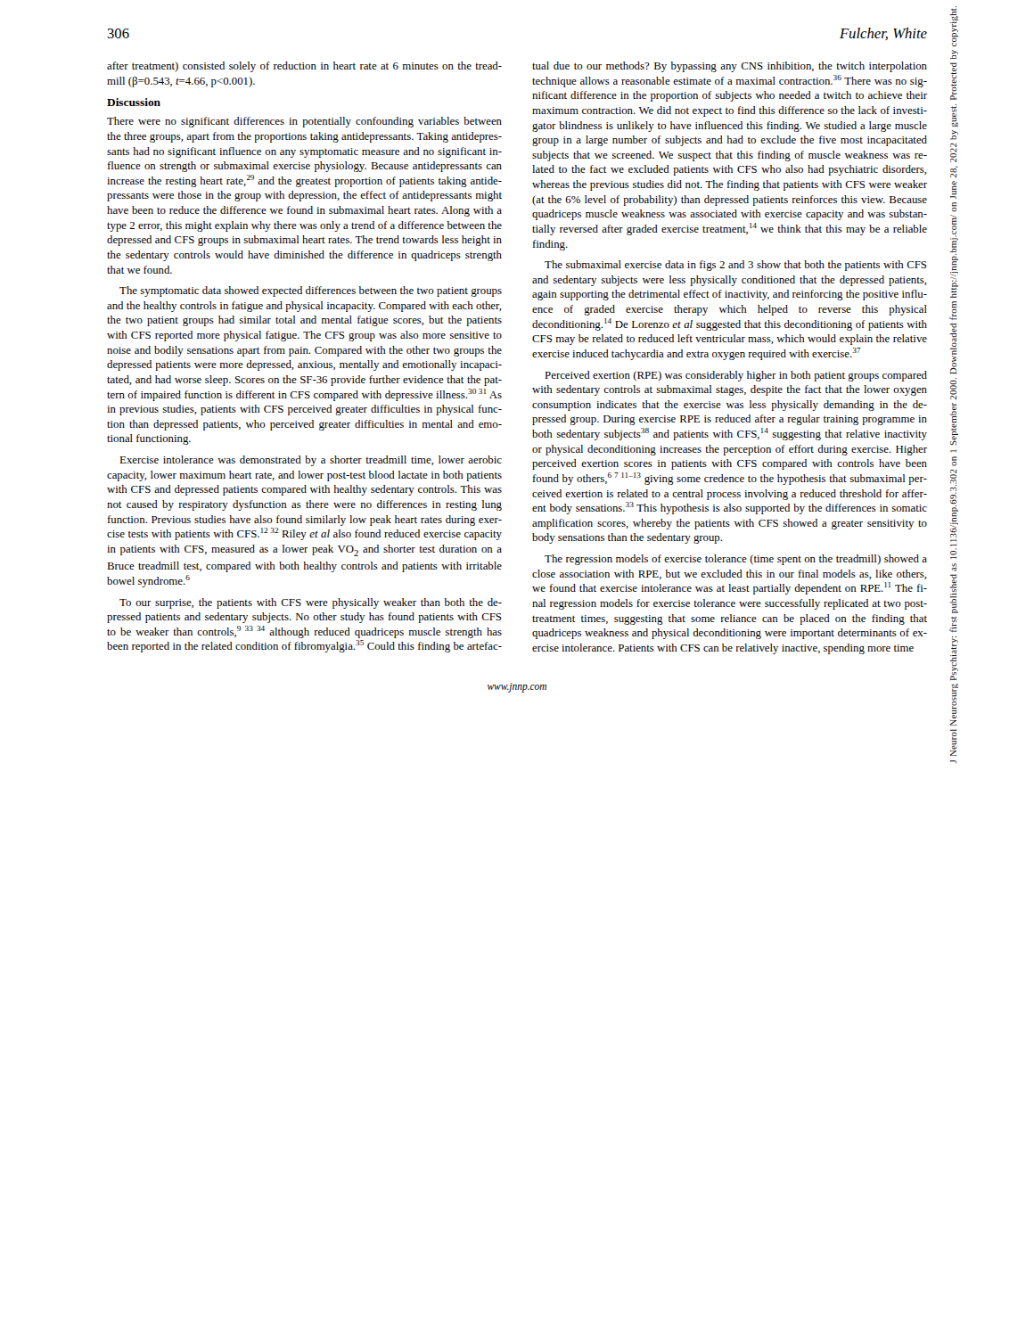J Neurol Neurosurg Psychiatry: first published as 10.1136/jnnp.69.3.302 on 1 September 2000. Downloaded from http://jnnp.bmj.com/ on June 28, 2022 by guest. Protected by copyright.
306
Fulcher, White
after treatment) consisted solely of reduction in heart rate at 6 minutes on the treadmill (β=0.543, t=4.66, p<0.001).
Discussion
There were no significant differences in potentially confounding variables between the three groups, apart from the proportions taking antidepressants. Taking antidepressants had no significant influence on any symptomatic measure and no significant influence on strength or submaximal exercise physiology. Because antidepressants can increase the resting heart rate,29 and the greatest proportion of patients taking antidepressants were those in the group with depression, the effect of antidepressants might have been to reduce the difference we found in submaximal heart rates. Along with a type 2 error, this might explain why there was only a trend of a difference between the depressed and CFS groups in submaximal heart rates. The trend towards less height in the sedentary controls would have diminished the difference in quadriceps strength that we found.
The symptomatic data showed expected differences between the two patient groups and the healthy controls in fatigue and physical incapacity. Compared with each other, the two patient groups had similar total and mental fatigue scores, but the patients with CFS reported more physical fatigue. The CFS group was also more sensitive to noise and bodily sensations apart from pain. Compared with the other two groups the depressed patients were more depressed, anxious, mentally and emotionally incapacitated, and had worse sleep. Scores on the SF-36 provide further evidence that the pattern of impaired function is different in CFS compared with depressive illness.30 31 As in previous studies, patients with CFS perceived greater difficulties in physical function than depressed patients, who perceived greater difficulties in mental and emotional functioning.
Exercise intolerance was demonstrated by a shorter treadmill time, lower aerobic capacity, lower maximum heart rate, and lower post-test blood lactate in both patients with CFS and depressed patients compared with healthy sedentary controls. This was not caused by respiratory dysfunction as there were no differences in resting lung function. Previous studies have also found similarly low peak heart rates during exercise tests with patients with CFS.12 32 Riley et al also found reduced exercise capacity in patients with CFS, measured as a lower peak VO2 and shorter test duration on a Bruce treadmill test, compared with both healthy controls and patients with irritable bowel syndrome.6
To our surprise, the patients with CFS were physically weaker than both the depressed patients and sedentary subjects. No other study has found patients with CFS to be weaker than controls,9 33 34 although reduced quadriceps muscle strength has been reported in the related condition of fibromyalgia.35 Could this finding be artefactual due to our methods? By bypassing any CNS inhibition, the twitch interpolation technique allows a reasonable estimate of a maximal contraction.36 There was no significant difference in the proportion of subjects who needed a twitch to achieve their maximum contraction. We did not expect to find this difference so the lack of investigator blindness is unlikely to have influenced this finding. We studied a large muscle group in a large number of subjects and had to exclude the five most incapacitated subjects that we screened. We suspect that this finding of muscle weakness was related to the fact we excluded patients with CFS who also had psychiatric disorders, whereas the previous studies did not. The finding that patients with CFS were weaker (at the 6% level of probability) than depressed patients reinforces this view. Because quadriceps muscle weakness was associated with exercise capacity and was substantially reversed after graded exercise treatment,14 we think that this may be a reliable finding.
The submaximal exercise data in figs 2 and 3 show that both the patients with CFS and sedentary subjects were less physically conditioned that the depressed patients, again supporting the detrimental effect of inactivity, and reinforcing the positive influence of graded exercise therapy which helped to reverse this physical deconditioning.14 De Lorenzo et al suggested that this deconditioning of patients with CFS may be related to reduced left ventricular mass, which would explain the relative exercise induced tachycardia and extra oxygen required with exercise.37
Perceived exertion (RPE) was considerably higher in both patient groups compared with sedentary controls at submaximal stages, despite the fact that the lower oxygen consumption indicates that the exercise was less physically demanding in the depressed group. During exercise RPE is reduced after a regular training programme in both sedentary subjects38 and patients with CFS,14 suggesting that relative inactivity or physical deconditioning increases the perception of effort during exercise. Higher perceived exertion scores in patients with CFS compared with controls have been found by others,6 7 11–13 giving some credence to the hypothesis that submaximal perceived exertion is related to a central process involving a reduced threshold for afferent body sensations.33 This hypothesis is also supported by the differences in somatic amplification scores, whereby the patients with CFS showed a greater sensitivity to body sensations than the sedentary group.
The regression models of exercise tolerance (time spent on the treadmill) showed a close association with RPE, but we excluded this in our final models as, like others, we found that exercise intolerance was at least partially dependent on RPE.11 The final regression models for exercise tolerance were successfully replicated at two post-treatment times, suggesting that some reliance can be placed on the finding that quadriceps weakness and physical deconditioning were important determinants of exercise intolerance. Patients with CFS can be relatively inactive, spending more time
www.jnnp.com